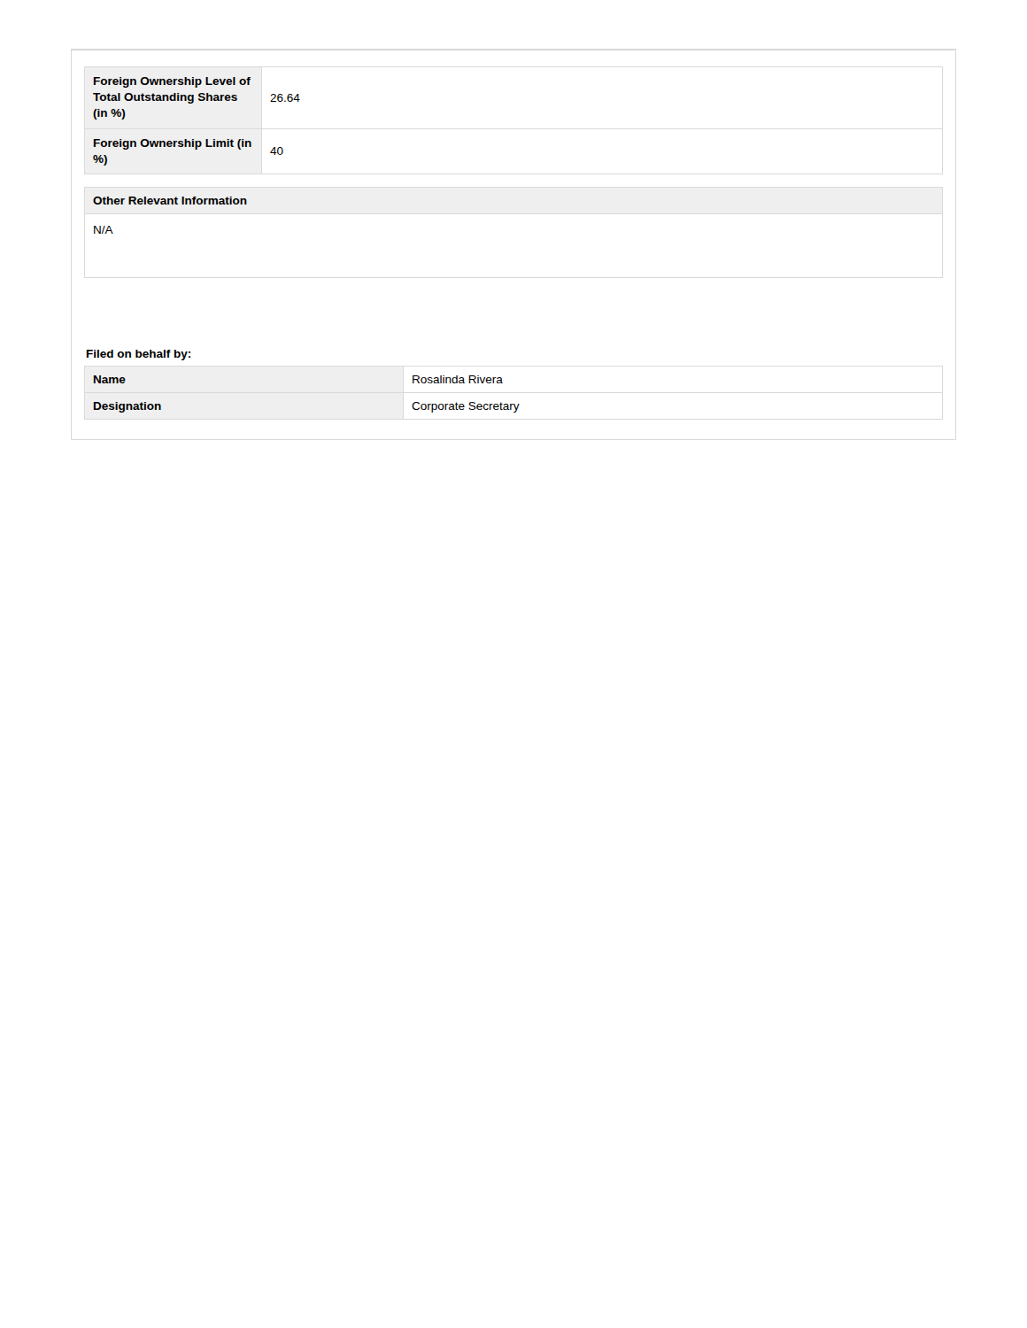| Foreign Ownership Level of Total Outstanding Shares (in %) | 26.64 |
| Foreign Ownership Limit (in %) | 40 |
Other Relevant Information
N/A
Filed on behalf by:
| Name | Rosalinda Rivera |
| Designation | Corporate Secretary |